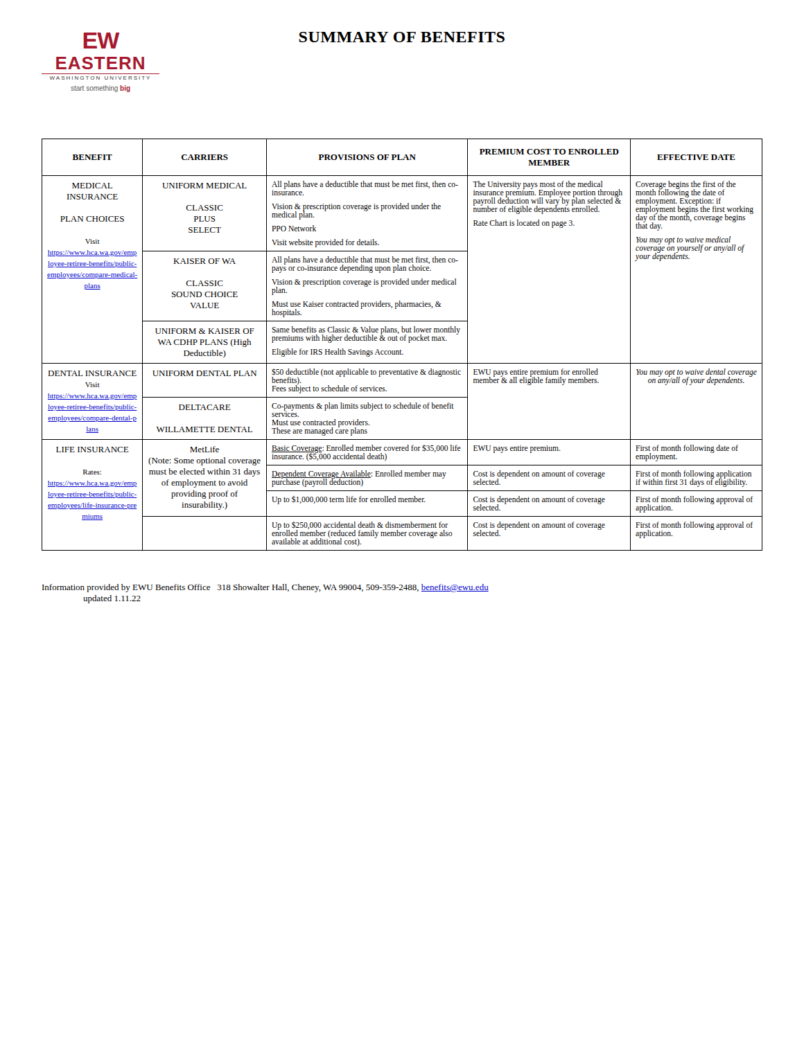EW
EASTERN
WASHINGTON UNIVERSITY
start something big
SUMMARY OF BENEFITS
| BENEFIT | CARRIERS | PROVISIONS OF PLAN | PREMIUM COST TO ENROLLED MEMBER | EFFECTIVE DATE |
| --- | --- | --- | --- | --- |
| MEDICAL INSURANCE PLAN CHOICES Visit https://www.hca.wa.gov/employee-retiree-benefits/public-employees/compare-medical-plans | UNIFORM MEDICAL CLASSIC PLUS SELECT | All plans have a deductible that must be met first, then co-insurance. Vision & prescription coverage is provided under the medical plan. PPO Network Visit website provided for details. | The University pays most of the medical insurance premium. Employee portion through payroll deduction will vary by plan selected & number of eligible dependents enrolled. Rate Chart is located on page 3. | Coverage begins the first of the month following the date of employment. Exception: if employment begins the first working day of the month, coverage begins that day. You may opt to waive medical coverage on yourself or any/all of your dependents. |
| KAISER OF WA CLASSIC SOUND CHOICE VALUE | All plans have a deductible that must be met first, then co-pays or co-insurance depending upon plan choice. Vision & prescription coverage is provided under medical plan. Must use Kaiser contracted providers, pharmacies, & hospitals. |
| UNIFORM & KAISER OF WA CDHP PLANS (High Deductible) | Same benefits as Classic & Value plans, but lower monthly premiums with higher deductible & out of pocket max. Eligible for IRS Health Savings Account. |
| DENTAL INSURANCE Visit https://www.hca.wa.gov/employee-retiree-benefits/public-employees/compare-dental-plans | UNIFORM DENTAL PLAN | $50 deductible (not applicable to preventative & diagnostic benefits). Fees subject to schedule of services. | EWU pays entire premium for enrolled member & all eligible family members. | You may opt to waive dental coverage on any/all of your dependents. |
| DELTACARE WILLAMETTE DENTAL | Co-payments & plan limits subject to schedule of benefit services. Must use contracted providers. These are managed care plans |
| LIFE INSURANCE Rates: https://www.hca.wa.gov/employee-retiree-benefits/public-employees/life-insurance-premiums | MetLife (Note: Some optional coverage must be elected within 31 days of employment to avoid providing proof of insurability.) | Basic Coverage : Enrolled member covered for $35,000 life insurance. ($5,000 accidental death) | EWU pays entire premium. | First of month following date of employment. |
| Dependent Coverage Available : Enrolled member may purchase (payroll deduction) | Cost is dependent on amount of coverage selected. | First of month following application if within first 31 days of eligibility. |
| Up to $1,000,000 term life for enrolled member. | Cost is dependent on amount of coverage selected. | First of month following approval of application. |
| | Up to $250,000 accidental death & dismemberment for enrolled member (reduced family member coverage also available at additional cost). | Cost is dependent on amount of coverage selected. | First of month following approval of application. |
Information provided by EWU Benefits Office 318 Showalter Hall, Cheney, WA 99004, 509-359-2488, benefits@ewu.edu
updated 1.11.22